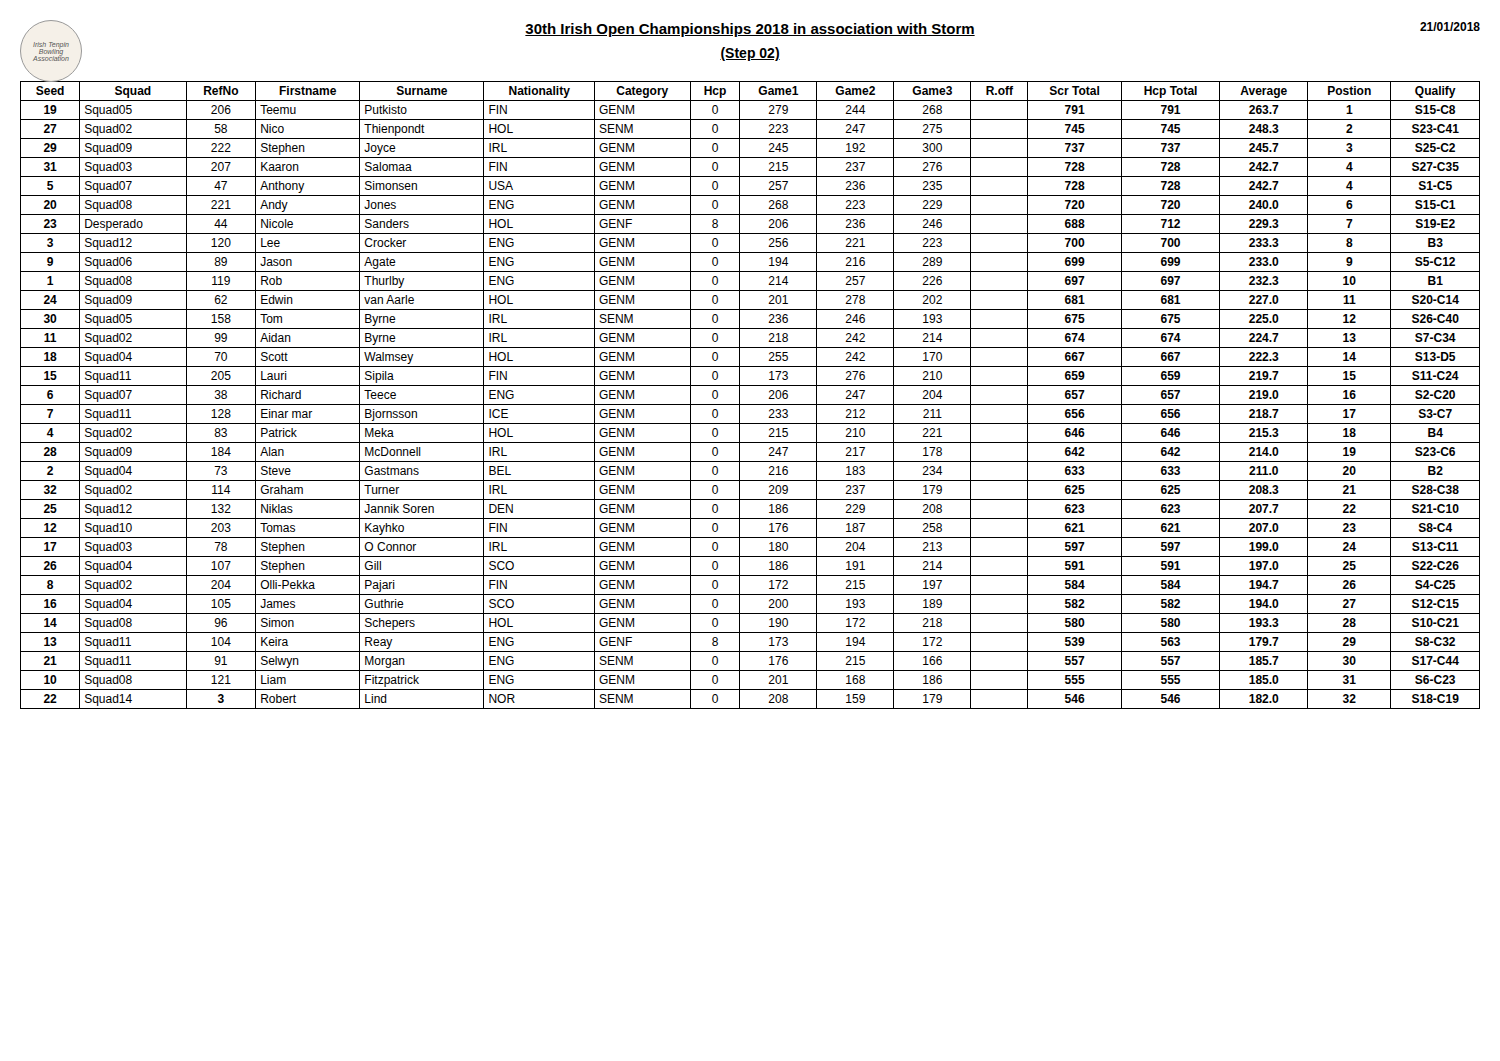Irish Tenpin Bowling Association
21/01/2018
30th Irish Open Championships 2018 in association with Storm
(Step 02)
| Seed | Squad | RefNo | Firstname | Surname | Nationality | Category | Hcp | Game1 | Game2 | Game3 | R.off | Scr Total | Hcp Total | Average | Postion | Qualify |
| --- | --- | --- | --- | --- | --- | --- | --- | --- | --- | --- | --- | --- | --- | --- | --- | --- |
| 19 | Squad05 | 206 | Teemu | Putkisto | FIN | GENM | 0 | 279 | 244 | 268 | | 791 | 791 | 263.7 | 1 | S15-C8 |
| 27 | Squad02 | 58 | Nico | Thienpondt | HOL | SENM | 0 | 223 | 247 | 275 | | 745 | 745 | 248.3 | 2 | S23-C41 |
| 29 | Squad09 | 222 | Stephen | Joyce | IRL | GENM | 0 | 245 | 192 | 300 | | 737 | 737 | 245.7 | 3 | S25-C2 |
| 31 | Squad03 | 207 | Kaaron | Salomaa | FIN | GENM | 0 | 215 | 237 | 276 | | 728 | 728 | 242.7 | 4 | S27-C35 |
| 5 | Squad07 | 47 | Anthony | Simonsen | USA | GENM | 0 | 257 | 236 | 235 | | 728 | 728 | 242.7 | 4 | S1-C5 |
| 20 | Squad08 | 221 | Andy | Jones | ENG | GENM | 0 | 268 | 223 | 229 | | 720 | 720 | 240.0 | 6 | S15-C1 |
| 23 | Desperado | 44 | Nicole | Sanders | HOL | GENF | 8 | 206 | 236 | 246 | | 688 | 712 | 229.3 | 7 | S19-E2 |
| 3 | Squad12 | 120 | Lee | Crocker | ENG | GENM | 0 | 256 | 221 | 223 | | 700 | 700 | 233.3 | 8 | B3 |
| 9 | Squad06 | 89 | Jason | Agate | ENG | GENM | 0 | 194 | 216 | 289 | | 699 | 699 | 233.0 | 9 | S5-C12 |
| 1 | Squad08 | 119 | Rob | Thurlby | ENG | GENM | 0 | 214 | 257 | 226 | | 697 | 697 | 232.3 | 10 | B1 |
| 24 | Squad09 | 62 | Edwin | van Aarle | HOL | GENM | 0 | 201 | 278 | 202 | | 681 | 681 | 227.0 | 11 | S20-C14 |
| 30 | Squad05 | 158 | Tom | Byrne | IRL | SENM | 0 | 236 | 246 | 193 | | 675 | 675 | 225.0 | 12 | S26-C40 |
| 11 | Squad02 | 99 | Aidan | Byrne | IRL | GENM | 0 | 218 | 242 | 214 | | 674 | 674 | 224.7 | 13 | S7-C34 |
| 18 | Squad04 | 70 | Scott | Walmsey | HOL | GENM | 0 | 255 | 242 | 170 | | 667 | 667 | 222.3 | 14 | S13-D5 |
| 15 | Squad11 | 205 | Lauri | Sipila | FIN | GENM | 0 | 173 | 276 | 210 | | 659 | 659 | 219.7 | 15 | S11-C24 |
| 6 | Squad07 | 38 | Richard | Teece | ENG | GENM | 0 | 206 | 247 | 204 | | 657 | 657 | 219.0 | 16 | S2-C20 |
| 7 | Squad11 | 128 | Einar mar | Bjornsson | ICE | GENM | 0 | 233 | 212 | 211 | | 656 | 656 | 218.7 | 17 | S3-C7 |
| 4 | Squad02 | 83 | Patrick | Meka | HOL | GENM | 0 | 215 | 210 | 221 | | 646 | 646 | 215.3 | 18 | B4 |
| 28 | Squad09 | 184 | Alan | McDonnell | IRL | GENM | 0 | 247 | 217 | 178 | | 642 | 642 | 214.0 | 19 | S23-C6 |
| 2 | Squad04 | 73 | Steve | Gastmans | BEL | GENM | 0 | 216 | 183 | 234 | | 633 | 633 | 211.0 | 20 | B2 |
| 32 | Squad02 | 114 | Graham | Turner | IRL | GENM | 0 | 209 | 237 | 179 | | 625 | 625 | 208.3 | 21 | S28-C38 |
| 25 | Squad12 | 132 | Niklas | Jannik Soren | DEN | GENM | 0 | 186 | 229 | 208 | | 623 | 623 | 207.7 | 22 | S21-C10 |
| 12 | Squad10 | 203 | Tomas | Kayhko | FIN | GENM | 0 | 176 | 187 | 258 | | 621 | 621 | 207.0 | 23 | S8-C4 |
| 17 | Squad03 | 78 | Stephen | O Connor | IRL | GENM | 0 | 180 | 204 | 213 | | 597 | 597 | 199.0 | 24 | S13-C11 |
| 26 | Squad04 | 107 | Stephen | Gill | SCO | GENM | 0 | 186 | 191 | 214 | | 591 | 591 | 197.0 | 25 | S22-C26 |
| 8 | Squad02 | 204 | Olli-Pekka | Pajari | FIN | GENM | 0 | 172 | 215 | 197 | | 584 | 584 | 194.7 | 26 | S4-C25 |
| 16 | Squad04 | 105 | James | Guthrie | SCO | GENM | 0 | 200 | 193 | 189 | | 582 | 582 | 194.0 | 27 | S12-C15 |
| 14 | Squad08 | 96 | Simon | Schepers | HOL | GENM | 0 | 190 | 172 | 218 | | 580 | 580 | 193.3 | 28 | S10-C21 |
| 13 | Squad11 | 104 | Keira | Reay | ENG | GENF | 8 | 173 | 194 | 172 | | 539 | 563 | 179.7 | 29 | S8-C32 |
| 21 | Squad11 | 91 | Selwyn | Morgan | ENG | SENM | 0 | 176 | 215 | 166 | | 557 | 557 | 185.7 | 30 | S17-C44 |
| 10 | Squad08 | 121 | Liam | Fitzpatrick | ENG | GENM | 0 | 201 | 168 | 186 | | 555 | 555 | 185.0 | 31 | S6-C23 |
| 22 | Squad14 | 3 | Robert | Lind | NOR | SENM | 0 | 208 | 159 | 179 | | 546 | 546 | 182.0 | 32 | S18-C19 |